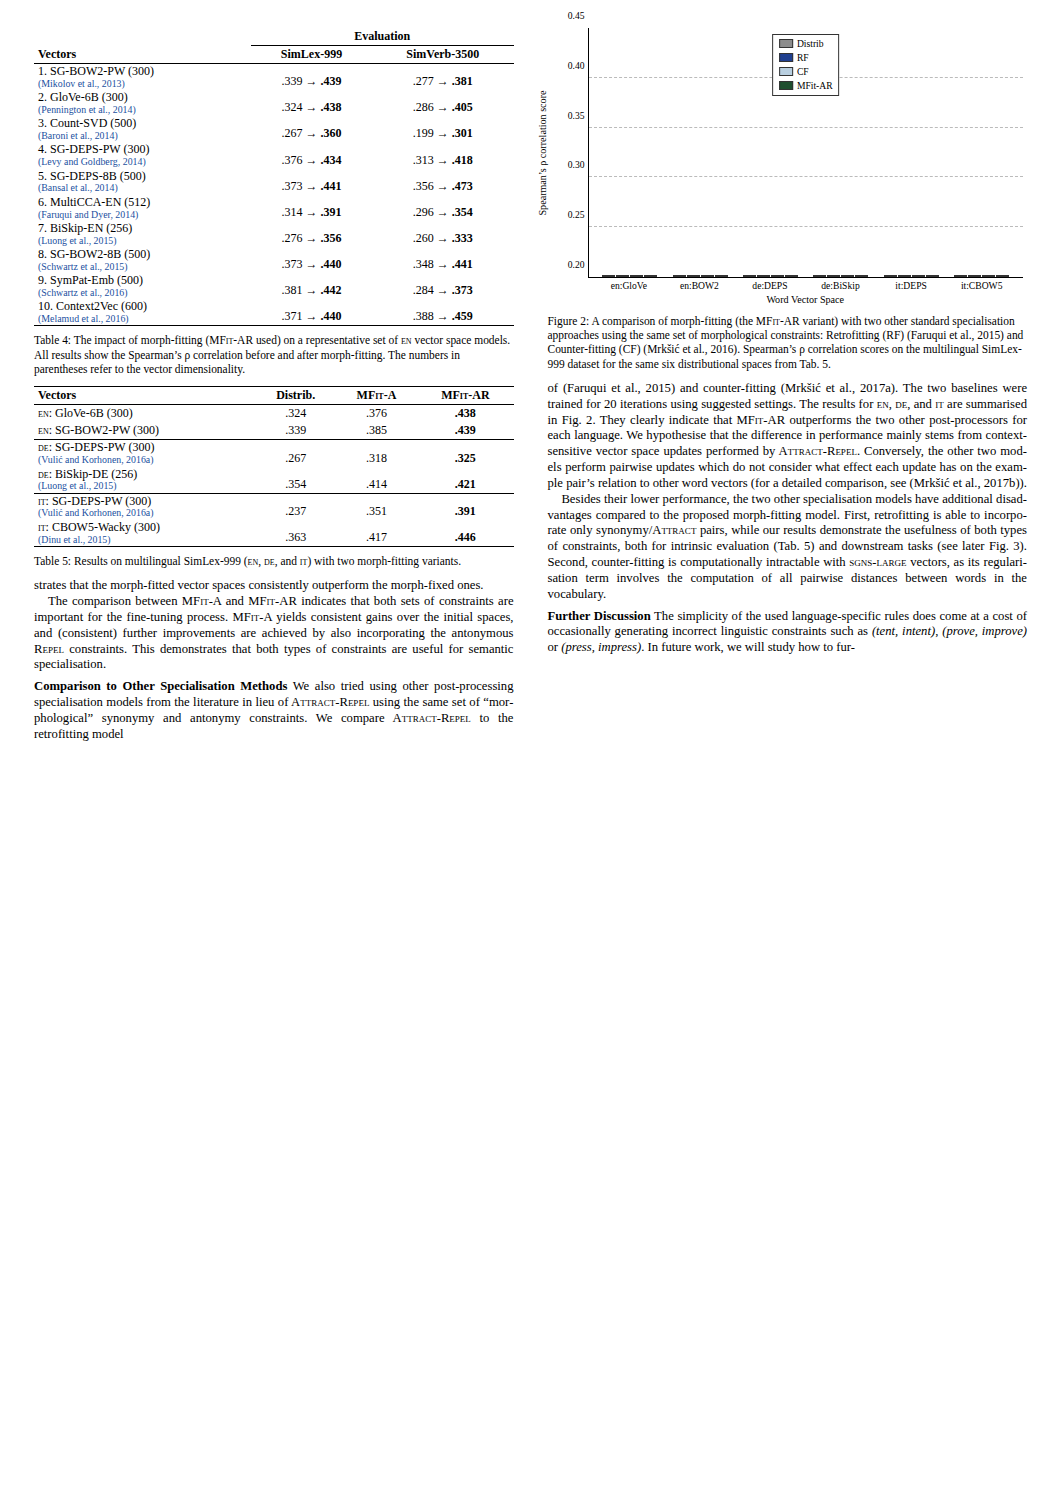| | Evaluation |
| Vectors | SimLex-999 | SimVerb-3500 |
| 1. SG-BOW2-PW (300) (Mikolov et al., 2013) | .339 → .439 | .277 → .381 |
| 2. GloVe-6B (300) (Pennington et al., 2014) | .324 → .438 | .286 → .405 |
| 3. Count-SVD (500) (Baroni et al., 2014) | .267 → .360 | .199 → .301 |
| 4. SG-DEPS-PW (300) (Levy and Goldberg, 2014) | .376 → .434 | .313 → .418 |
| 5. SG-DEPS-8B (500) (Bansal et al., 2014) | .373 → .441 | .356 → .473 |
| 6. MultiCCA-EN (512) (Faruqui and Dyer, 2014) | .314 → .391 | .296 → .354 |
| 7. BiSkip-EN (256) (Luong et al., 2015) | .276 → .356 | .260 → .333 |
| 8. SG-BOW2-8B (500) (Schwartz et al., 2015) | .373 → .440 | .348 → .441 |
| 9. SymPat-Emb (500) (Schwartz et al., 2016) | .381 → .442 | .284 → .373 |
| 10. Context2Vec (600) (Melamud et al., 2016) | .371 → .440 | .388 → .459 |
Table 4: The impact of morph-fitting (MFit-AR used) on a representative set of en vector space models. All results show the Spearman’s ρ correlation before and after morph-fitting. The numbers in parentheses refer to the vector dimensionality.
| Vectors | Distrib. | M Fit -A | M Fit -AR |
| --- | --- | --- | --- |
| en : GloVe-6B (300) | .324 | .376 | .438 |
| en : SG-BOW2-PW (300) | .339 | .385 | .439 |
| de : SG-DEPS-PW (300) (Vulić and Korhonen, 2016a) | .267 | .318 | .325 |
| de : BiSkip-DE (256) (Luong et al., 2015) | .354 | .414 | .421 |
| it : SG-DEPS-PW (300) (Vulić and Korhonen, 2016a) | .237 | .351 | .391 |
| it : CBOW5-Wacky (300) (Dinu et al., 2015) | .363 | .417 | .446 |
Table 5: Results on multilingual SimLex-999 (en, de, and it) with two morph-fitting variants.
strates that the morph-fitted vector spaces consistently outperform the morph-fixed ones.
The comparison between MFit-A and MFit-AR indicates that both sets of constraints are important for the fine-tuning process. MFit-A yields consistent gains over the initial spaces, and (consistent) further improvements are achieved by also incorporating the antonymous Repel constraints. This demonstrates that both types of constraints are useful for semantic specialisation.
Comparison to Other Specialisation Methods We also tried using other post-processing specialisation models from the literature in lieu of Attract-Repel using the same set of “morphological” synonymy and antonymy constraints. We compare Attract-Repel to the retrofitting model
Spearman’s ρ correlation score
0.45
0.40
0.35
0.30
0.25
0.20
Distrib
RF
CF
MFit-AR
en:GloVe en:BOW2 de:DEPS de:BiSkip it:DEPS it:CBOW5
Word Vector Space
Figure 2: A comparison of morph-fitting (the MFit-AR variant) with two other standard specialisation approaches using the same set of morphological constraints: Retrofitting (RF) (Faruqui et al., 2015) and Counter-fitting (CF) (Mrkšić et al., 2016). Spearman’s ρ correlation scores on the multilingual SimLex-999 dataset for the same six distributional spaces from Tab. 5.
of (Faruqui et al., 2015) and counter-fitting (Mrkšić et al., 2017a). The two baselines were trained for 20 iterations using suggested settings. The results for en, de, and it are summarised in Fig. 2. They clearly indicate that MFit-AR outperforms the two other post-processors for each language. We hypothesise that the difference in performance mainly stems from context-sensitive vector space updates performed by Attract-Repel. Conversely, the other two models perform pairwise updates which do not consider what effect each update has on the example pair’s relation to other word vectors (for a detailed comparison, see (Mrkšić et al., 2017b)).
Besides their lower performance, the two other specialisation models have additional disadvantages compared to the proposed morph-fitting model. First, retrofitting is able to incorporate only synonymy/Attract pairs, while our results demonstrate the usefulness of both types of constraints, both for intrinsic evaluation (Tab. 5) and downstream tasks (see later Fig. 3). Second, counter-fitting is computationally intractable with sgns-large vectors, as its regularisation term involves the computation of all pairwise distances between words in the vocabulary.
Further Discussion The simplicity of the used language-specific rules does come at a cost of occasionally generating incorrect linguistic constraints such as (tent, intent), (prove, improve) or (press, impress). In future work, we will study how to fur-